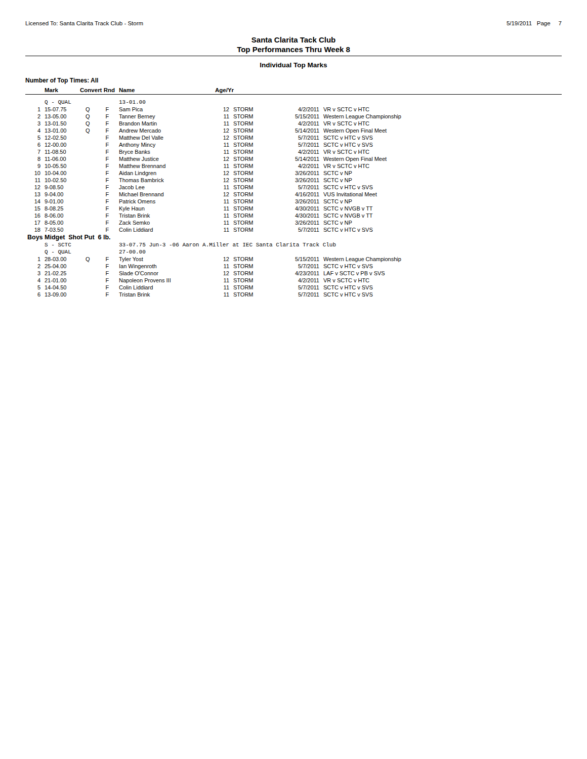Licensed To: Santa Clarita Track Club - Storm
5/19/2011 Page 7
Santa Clarita Tack Club
Top Performances Thru Week 8
Individual Top Marks
Number of Top Times: All
| | Mark | Convert Rnd | Name | Age/Yr | | |
| --- | --- | --- | --- | --- | --- | --- |
| | Q - QUAL | 13-01.00 | |
| 1 | 15-07.75 | Q | F | Sam Pica | 12 | STORM | 4/2/2011 | VR v SCTC v HTC |
| 2 | 13-05.00 | Q | F | Tanner Berney | 11 | STORM | 5/15/2011 | Western League Championship |
| 3 | 13-01.50 | Q | F | Brandon Martin | 11 | STORM | 4/2/2011 | VR v SCTC v HTC |
| 4 | 13-01.00 | Q | F | Andrew Mercado | 12 | STORM | 5/14/2011 | Western Open Final Meet |
| 5 | 12-02.50 | | F | Matthew Del Valle | 12 | STORM | 5/7/2011 | SCTC v HTC v SVS |
| 6 | 12-00.00 | | F | Anthony Mincy | 11 | STORM | 5/7/2011 | SCTC v HTC v SVS |
| 7 | 11-08.50 | | F | Bryce Banks | 11 | STORM | 4/2/2011 | VR v SCTC v HTC |
| 8 | 11-06.00 | | F | Matthew Justice | 12 | STORM | 5/14/2011 | Western Open Final Meet |
| 9 | 10-05.50 | | F | Matthew Brennand | 11 | STORM | 4/2/2011 | VR v SCTC v HTC |
| 10 | 10-04.00 | | F | Aidan Lindgren | 12 | STORM | 3/26/2011 | SCTC v NP |
| 11 | 10-02.50 | | F | Thomas Bambrick | 12 | STORM | 3/26/2011 | SCTC v NP |
| 12 | 9-08.50 | | F | Jacob Lee | 11 | STORM | 5/7/2011 | SCTC v HTC v SVS |
| 13 | 9-04.00 | | F | Michael Brennand | 12 | STORM | 4/16/2011 | VUS Invitational Meet |
| 14 | 9-01.00 | | F | Patrick Omens | 11 | STORM | 3/26/2011 | SCTC v NP |
| 15 | 8-08.25 | | F | Kyle Haun | 11 | STORM | 4/30/2011 | SCTC v NVGB v TT |
| 16 | 8-06.00 | | F | Tristan Brink | 11 | STORM | 4/30/2011 | SCTC v NVGB v TT |
| 17 | 8-05.00 | | F | Zack Semko | 11 | STORM | 3/26/2011 | SCTC v NP |
| 18 | 7-03.50 | | F | Colin Liddiard | 11 | STORM | 5/7/2011 | SCTC v HTC v SVS |
| Boys Midget Shot Put 6 lb. |
| | S - SCTC | 33-07.75 Jun-3 -06 Aaron A.Miller at IEC Santa Clarita Track Club |
| | Q - QUAL | 27-00.00 | |
| 1 | 28-03.00 | Q | F | Tyler Yost | 12 | STORM | 5/15/2011 | Western League Championship |
| 2 | 25-04.00 | | F | Ian Wingenroth | 11 | STORM | 5/7/2011 | SCTC v HTC v SVS |
| 3 | 21-02.25 | | F | Slade O'Connor | 12 | STORM | 4/23/2011 | LAF v SCTC v PB v SVS |
| 4 | 21-01.00 | | F | Napoleon Provens III | 11 | STORM | 4/2/2011 | VR v SCTC v HTC |
| 5 | 14-04.50 | | F | Colin Liddiard | 11 | STORM | 5/7/2011 | SCTC v HTC v SVS |
| 6 | 13-09.00 | | F | Tristan Brink | 11 | STORM | 5/7/2011 | SCTC v HTC v SVS |